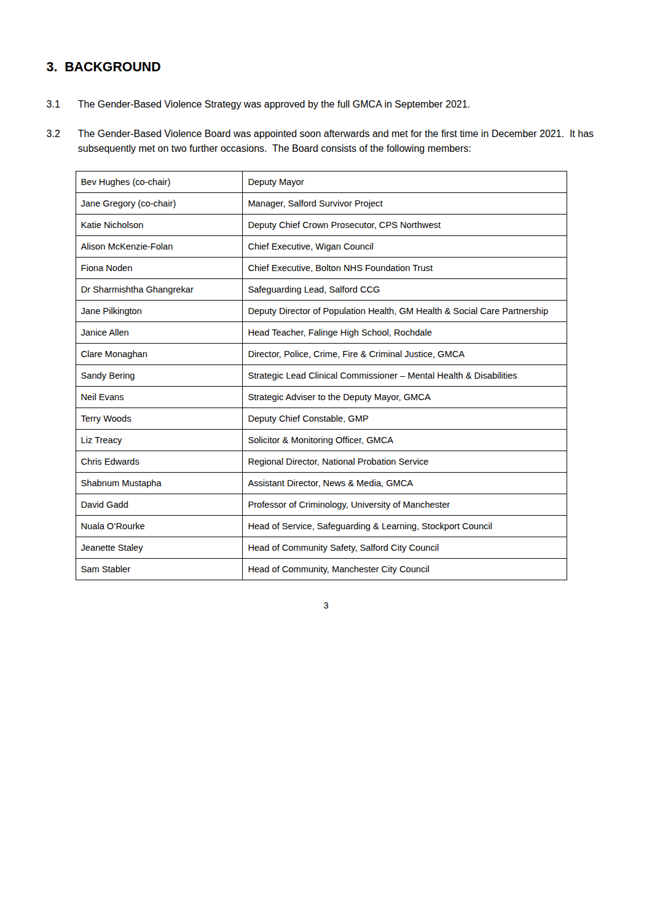3. BACKGROUND
3.1
The Gender-Based Violence Strategy was approved by the full GMCA in September 2021.
3.2
The Gender-Based Violence Board was appointed soon afterwards and met for the first time in December 2021. It has subsequently met on two further occasions. The Board consists of the following members:
| Bev Hughes (co-chair) | Deputy Mayor |
| Jane Gregory (co-chair) | Manager, Salford Survivor Project |
| Katie Nicholson | Deputy Chief Crown Prosecutor, CPS Northwest |
| Alison McKenzie-Folan | Chief Executive, Wigan Council |
| Fiona Noden | Chief Executive, Bolton NHS Foundation Trust |
| Dr Sharmishtha Ghangrekar | Safeguarding Lead, Salford CCG |
| Jane Pilkington | Deputy Director of Population Health, GM Health & Social Care Partnership |
| Janice Allen | Head Teacher, Falinge High School, Rochdale |
| Clare Monaghan | Director, Police, Crime, Fire & Criminal Justice, GMCA |
| Sandy Bering | Strategic Lead Clinical Commissioner – Mental Health & Disabilities |
| Neil Evans | Strategic Adviser to the Deputy Mayor, GMCA |
| Terry Woods | Deputy Chief Constable, GMP |
| Liz Treacy | Solicitor & Monitoring Officer, GMCA |
| Chris Edwards | Regional Director, National Probation Service |
| Shabnum Mustapha | Assistant Director, News & Media, GMCA |
| David Gadd | Professor of Criminology, University of Manchester |
| Nuala O’Rourke | Head of Service, Safeguarding & Learning, Stockport Council |
| Jeanette Staley | Head of Community Safety, Salford City Council |
| Sam Stabler | Head of Community, Manchester City Council |
3